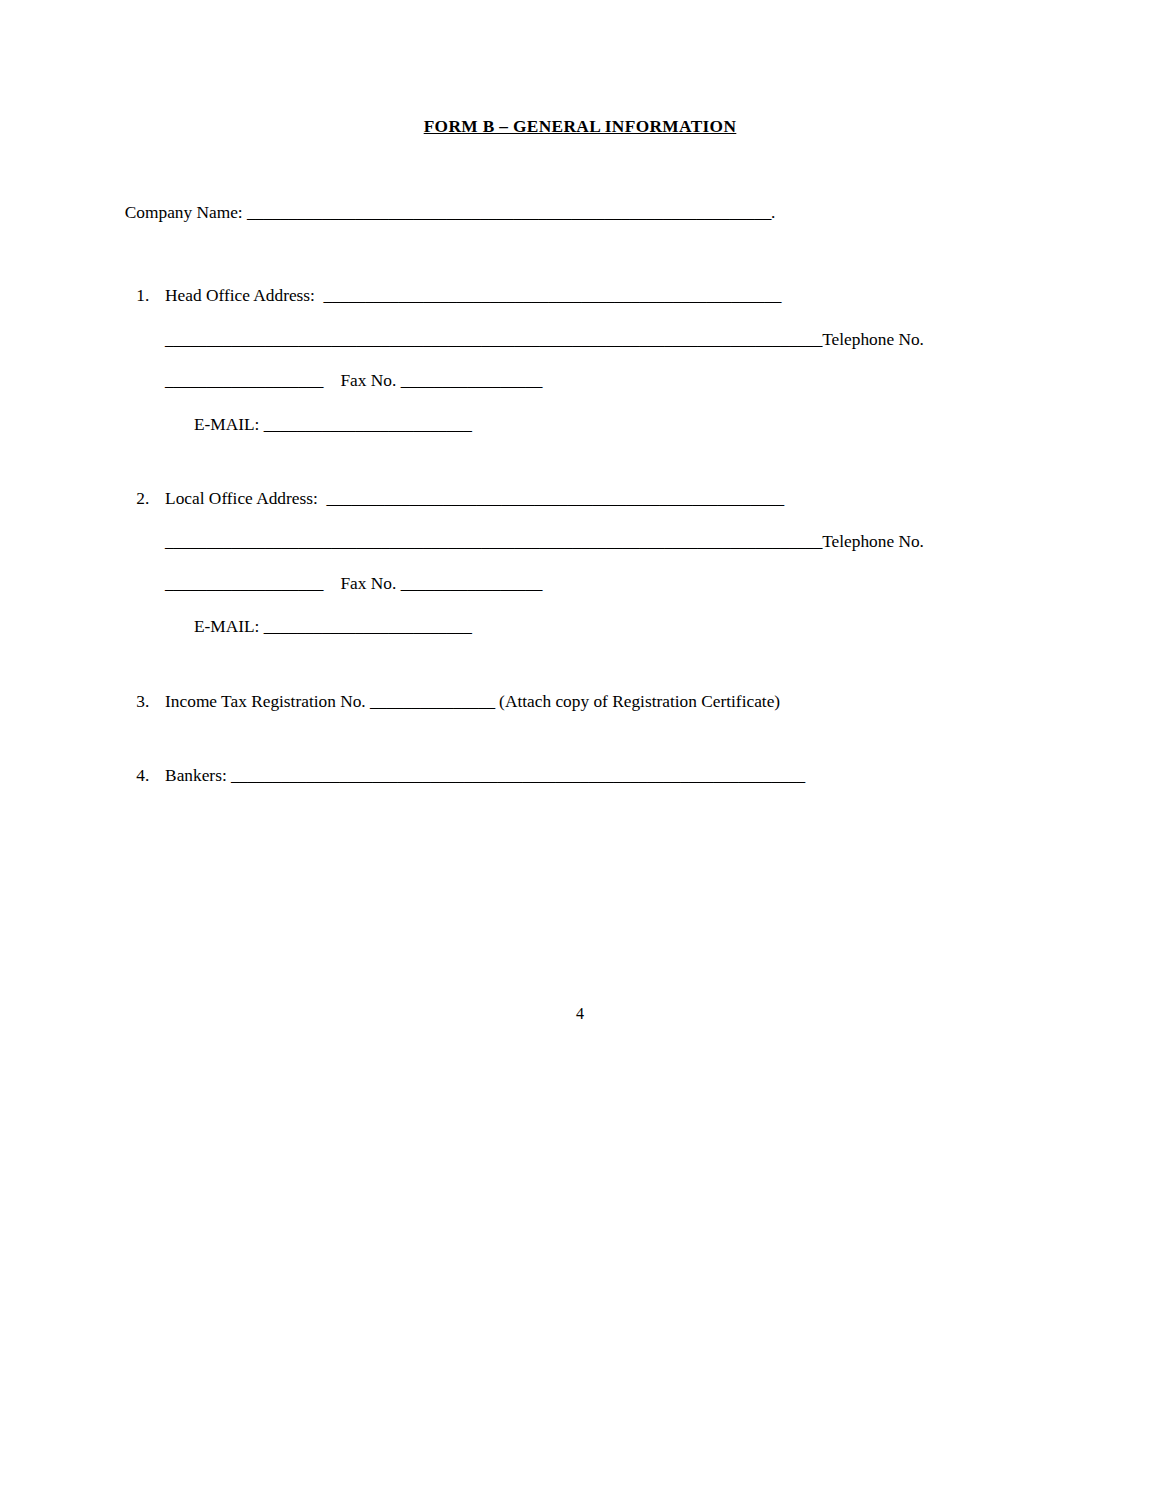FORM B – GENERAL INFORMATION
Company Name: _______________________________________________________________.
Head Office Address: _______________________________________________________ _______________________________________________________________________________Telephone No. ___________________ Fax No. _________________ E-MAIL: _________________________
Local Office Address: _______________________________________________________ _______________________________________________________________________________Telephone No. ___________________ Fax No. _________________ E-MAIL: _________________________
Income Tax Registration No. _______________ (Attach copy of Registration Certificate)
Bankers: _____________________________________________________________________
4